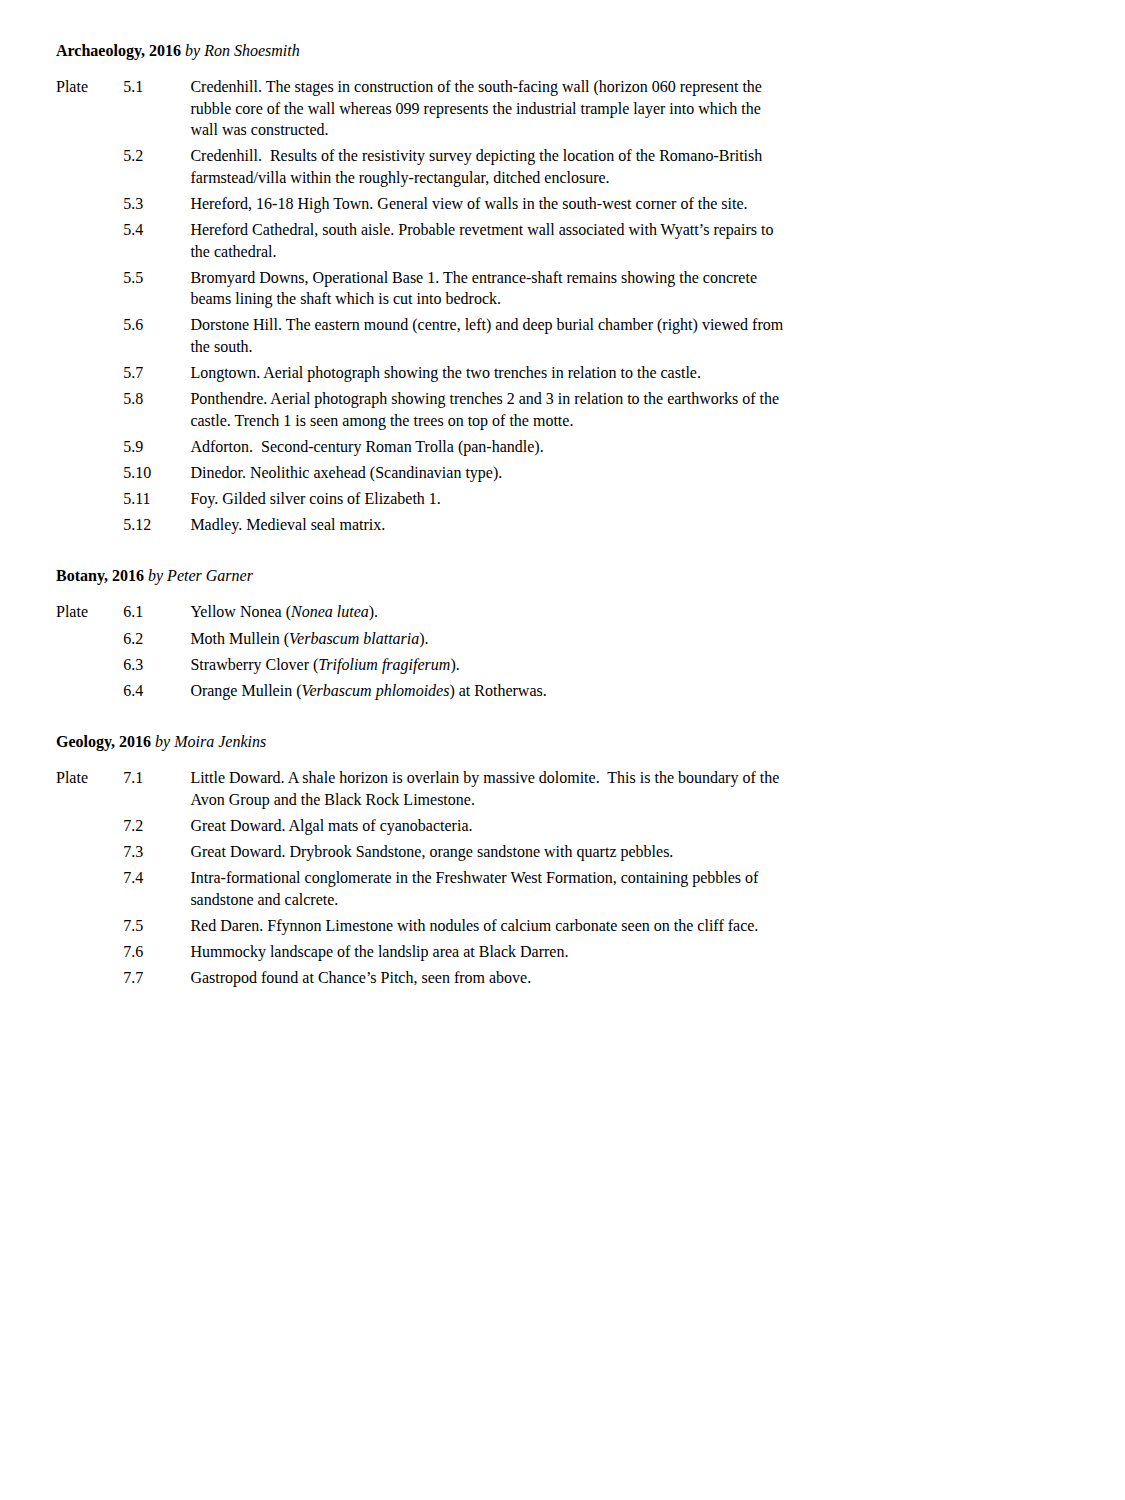Archaeology, 2016 by Ron Shoesmith
| Plate | 5.1 | Credenhill. The stages in construction of the south-facing wall (horizon 060 represent the rubble core of the wall whereas 099 represents the industrial trample layer into which the wall was constructed. |
| | 5.2 | Credenhill. Results of the resistivity survey depicting the location of the Romano-British farmstead/villa within the roughly-rectangular, ditched enclosure. |
| | 5.3 | Hereford, 16-18 High Town. General view of walls in the south-west corner of the site. |
| | 5.4 | Hereford Cathedral, south aisle. Probable revetment wall associated with Wyatt’s repairs to the cathedral. |
| | 5.5 | Bromyard Downs, Operational Base 1. The entrance-shaft remains showing the concrete beams lining the shaft which is cut into bedrock. |
| | 5.6 | Dorstone Hill. The eastern mound (centre, left) and deep burial chamber (right) viewed from the south. |
| | 5.7 | Longtown. Aerial photograph showing the two trenches in relation to the castle. |
| | 5.8 | Ponthendre. Aerial photograph showing trenches 2 and 3 in relation to the earthworks of the castle. Trench 1 is seen among the trees on top of the motte. |
| | 5.9 | Adforton. Second-century Roman Trolla (pan-handle). |
| | 5.10 | Dinedor. Neolithic axehead (Scandinavian type). |
| | 5.11 | Foy. Gilded silver coins of Elizabeth 1. |
| | 5.12 | Madley. Medieval seal matrix. |
Botany, 2016 by Peter Garner
| Plate | 6.1 | Yellow Nonea ( Nonea lutea ). |
| | 6.2 | Moth Mullein ( Verbascum blattaria ). |
| | 6.3 | Strawberry Clover ( Trifolium fragiferum ). |
| | 6.4 | Orange Mullein ( Verbascum phlomoides ) at Rotherwas. |
Geology, 2016 by Moira Jenkins
| Plate | 7.1 | Little Doward. A shale horizon is overlain by massive dolomite. This is the boundary of the Avon Group and the Black Rock Limestone. |
| | 7.2 | Great Doward. Algal mats of cyanobacteria. |
| | 7.3 | Great Doward. Drybrook Sandstone, orange sandstone with quartz pebbles. |
| | 7.4 | Intra-formational conglomerate in the Freshwater West Formation, containing pebbles of sandstone and calcrete. |
| | 7.5 | Red Daren. Ffynnon Limestone with nodules of calcium carbonate seen on the cliff face. |
| | 7.6 | Hummocky landscape of the landslip area at Black Darren. |
| | 7.7 | Gastropod found at Chance’s Pitch, seen from above. |